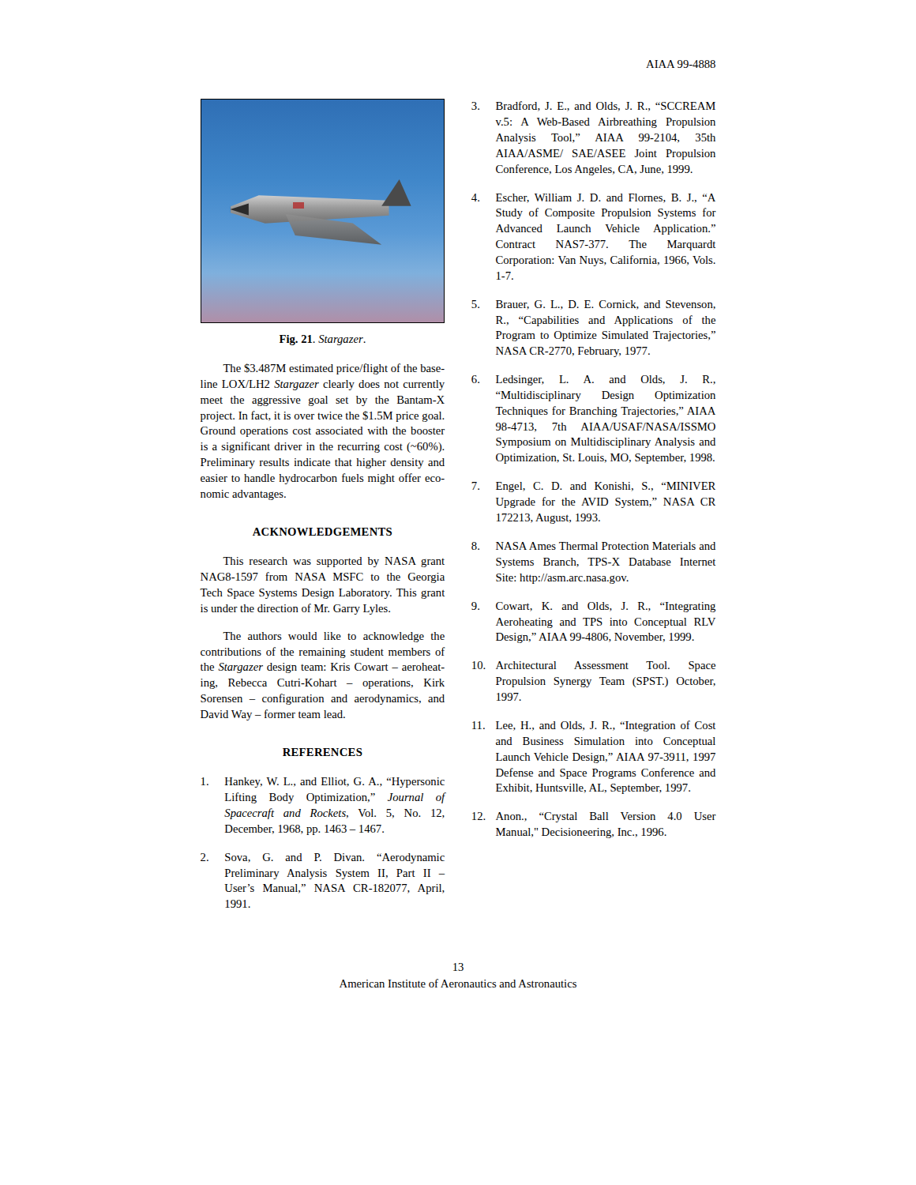AIAA 99-4888
Fig. 21. Stargazer.
The $3.487M estimated price/flight of the baseline LOX/LH2 Stargazer clearly does not currently meet the aggressive goal set by the Bantam-X project. In fact, it is over twice the $1.5M price goal. Ground operations cost associated with the booster is a significant driver in the recurring cost (~60%). Preliminary results indicate that higher density and easier to handle hydrocarbon fuels might offer economic advantages.
ACKNOWLEDGEMENTS
This research was supported by NASA grant NAG8-1597 from NASA MSFC to the Georgia Tech Space Systems Design Laboratory. This grant is under the direction of Mr. Garry Lyles.
The authors would like to acknowledge the contributions of the remaining student members of the Stargazer design team: Kris Cowart – aeroheating, Rebecca Cutri-Kohart – operations, Kirk Sorensen – configuration and aerodynamics, and David Way – former team lead.
REFERENCES
Hankey, W. L., and Elliot, G. A., “Hypersonic Lifting Body Optimization,” Journal of Spacecraft and Rockets, Vol. 5, No. 12, December, 1968, pp. 1463 – 1467.
Sova, G. and P. Divan. “Aerodynamic Preliminary Analysis System II, Part II – User’s Manual,” NASA CR-182077, April, 1991.
Bradford, J. E., and Olds, J. R., “SCCREAM v.5: A Web-Based Airbreathing Propulsion Analysis Tool,” AIAA 99-2104, 35th AIAA/ASME/ SAE/ASEE Joint Propulsion Conference, Los Angeles, CA, June, 1999.
Escher, William J. D. and Flornes, B. J., “A Study of Composite Propulsion Systems for Advanced Launch Vehicle Application.” Contract NAS7-377. The Marquardt Corporation: Van Nuys, California, 1966, Vols. 1-7.
Brauer, G. L., D. E. Cornick, and Stevenson, R., “Capabilities and Applications of the Program to Optimize Simulated Trajectories,” NASA CR-2770, February, 1977.
Ledsinger, L. A. and Olds, J. R., “Multidisciplinary Design Optimization Techniques for Branching Trajectories,” AIAA 98-4713, 7th AIAA/USAF/NASA/ISSMO Symposium on Multidisciplinary Analysis and Optimization, St. Louis, MO, September, 1998.
Engel, C. D. and Konishi, S., “MINIVER Upgrade for the AVID System,” NASA CR 172213, August, 1993.
NASA Ames Thermal Protection Materials and Systems Branch, TPS-X Database Internet Site: http://asm.arc.nasa.gov.
Cowart, K. and Olds, J. R., “Integrating Aeroheating and TPS into Conceptual RLV Design,” AIAA 99-4806, November, 1999.
Architectural Assessment Tool. Space Propulsion Synergy Team (SPST.) October, 1997.
Lee, H., and Olds, J. R., “Integration of Cost and Business Simulation into Conceptual Launch Vehicle Design,” AIAA 97-3911, 1997 Defense and Space Programs Conference and Exhibit, Huntsville, AL, September, 1997.
Anon., “Crystal Ball Version 4.0 User Manual," Decisioneering, Inc., 1996.
13 American Institute of Aeronautics and Astronautics